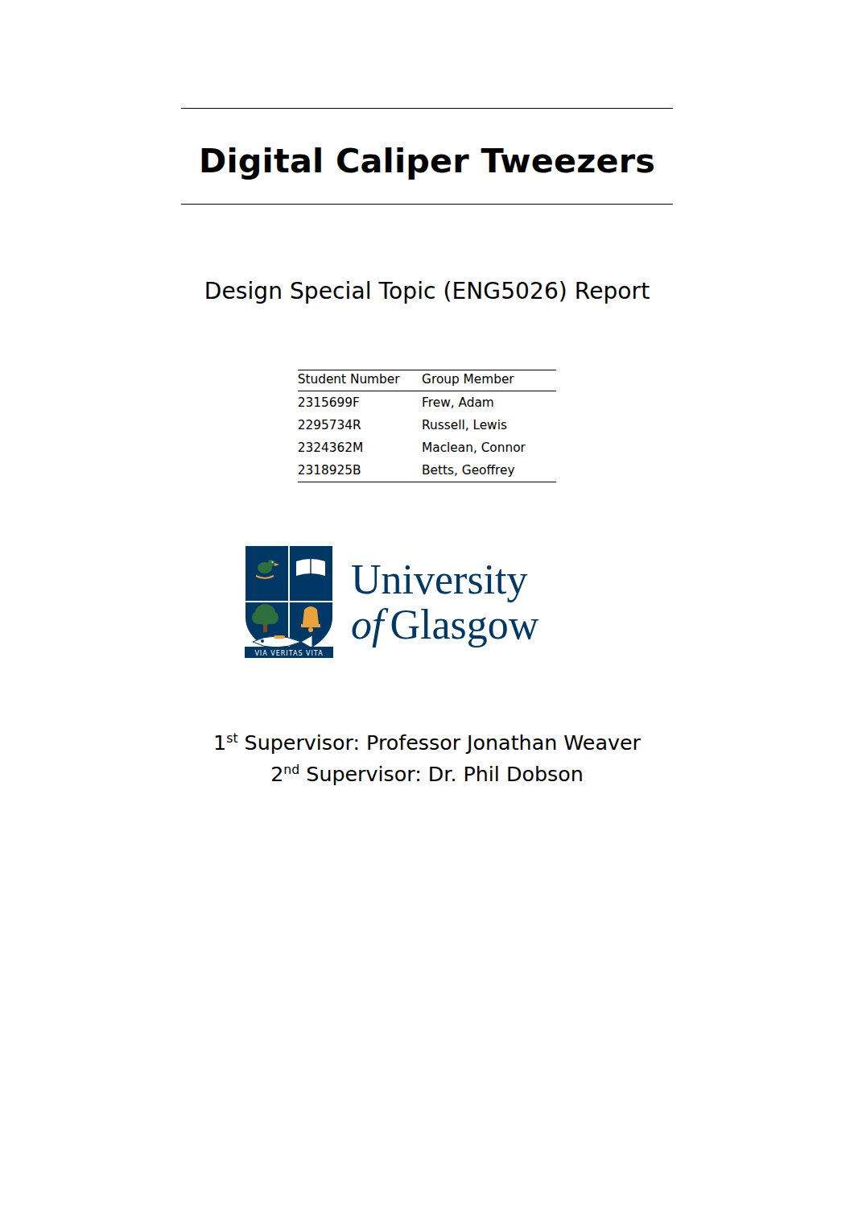Digital Caliper Tweezers
Design Special Topic (ENG5026) Report
| Student Number | Group Member |
| --- | --- |
| 2315699F | Frew, Adam |
| 2295734R | Russell, Lewis |
| 2324362M | Maclean, Connor |
| 2318925B | Betts, Geoffrey |
VIA VERITAS VITA University ofGlasgow
1st Supervisor: Professor Jonathan Weaver
2nd Supervisor: Dr. Phil Dobson